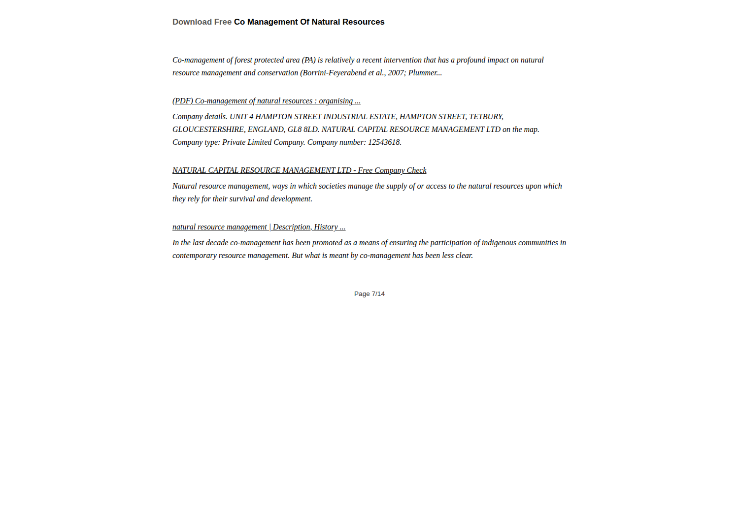Download Free Co Management Of Natural Resources
Co-management of forest protected area (PA) is relatively a recent intervention that has a profound impact on natural resource management and conservation (Borrini-Feyerabend et al., 2007; Plummer...
(PDF) Co-management of natural resources : organising ...
Company details. UNIT 4 HAMPTON STREET INDUSTRIAL ESTATE, HAMPTON STREET, TETBURY, GLOUCESTERSHIRE, ENGLAND, GL8 8LD. NATURAL CAPITAL RESOURCE MANAGEMENT LTD on the map. Company type: Private Limited Company. Company number: 12543618.
NATURAL CAPITAL RESOURCE MANAGEMENT LTD - Free Company Check
Natural resource management, ways in which societies manage the supply of or access to the natural resources upon which they rely for their survival and development.
natural resource management | Description, History ...
In the last decade co-management has been promoted as a means of ensuring the participation of indigenous communities in contemporary resource management. But what is meant by co-management has been less clear.
Page 7/14